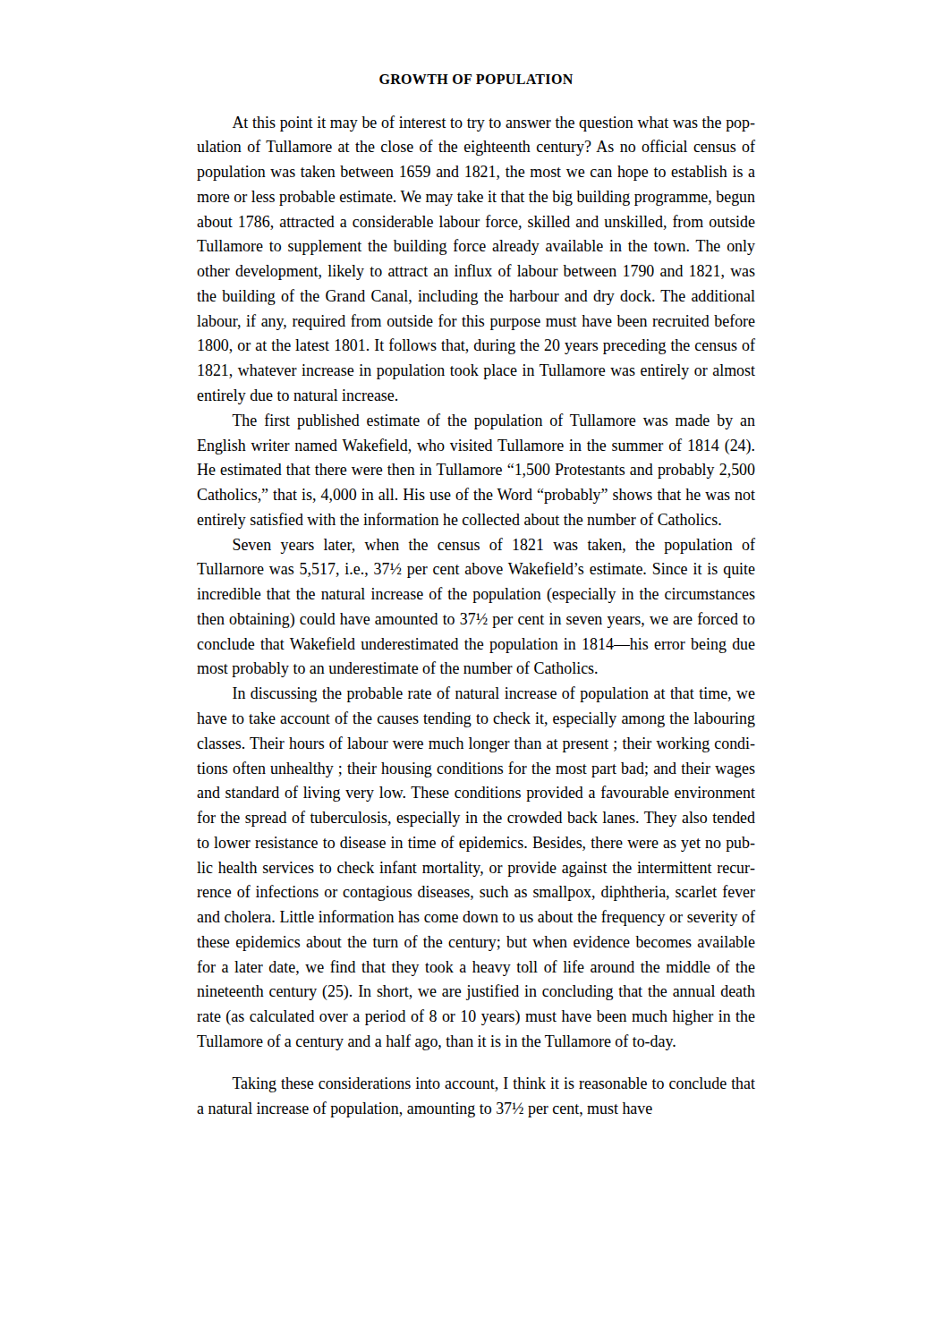GROWTH OF POPULATION
At this point it may be of interest to try to answer the question what was the population of Tullamore at the close of the eighteenth century? As no official census of population was taken between 1659 and 1821, the most we can hope to establish is a more or less probable estimate. We may take it that the big building programme, begun about 1786, attracted a considerable labour force, skilled and unskilled, from outside Tullamore to supplement the building force already available in the town. The only other development, likely to attract an influx of labour between 1790 and 1821, was the building of the Grand Canal, including the harbour and dry dock. The additional labour, if any, required from outside for this purpose must have been recruited before 1800, or at the latest 1801. It follows that, during the 20 years preceding the census of 1821, whatever increase in population took place in Tullamore was entirely or almost entirely due to natural increase.
The first published estimate of the population of Tullamore was made by an English writer named Wakefield, who visited Tullamore in the summer of 1814 (24). He estimated that there were then in Tullamore “1,500 Protestants and probably 2,500 Catholics,” that is, 4,000 in all. His use of the Word “probably” shows that he was not entirely satisfied with the information he collected about the number of Catholics.
Seven years later, when the census of 1821 was taken, the population of Tullarnore was 5,517, i.e., 37½ per cent above Wakefield’s estimate. Since it is quite incredible that the natural increase of the population (especially in the circumstances then obtaining) could have amounted to 37½ per cent in seven years, we are forced to conclude that Wakefield underestimated the population in 1814—his error being due most probably to an underestimate of the number of Catholics.
In discussing the probable rate of natural increase of population at that time, we have to take account of the causes tending to check it, especially among the labouring classes. Their hours of labour were much longer than at present ; their working conditions often unhealthy ; their housing conditions for the most part bad; and their wages and standard of living very low. These conditions provided a favourable environment for the spread of tuberculosis, especially in the crowded back lanes. They also tended to lower resistance to disease in time of epidemics. Besides, there were as yet no public health services to check infant mortality, or provide against the intermittent recurrence of infections or contagious diseases, such as smallpox, diphtheria, scarlet fever and cholera. Little information has come down to us about the frequency or severity of these epidemics about the turn of the century; but when evidence becomes available for a later date, we find that they took a heavy toll of life around the middle of the nineteenth century (25). In short, we are justified in concluding that the annual death rate (as calculated over a period of 8 or 10 years) must have been much higher in the Tullamore of a century and a half ago, than it is in the Tullamore of to-day.
Taking these considerations into account, I think it is reasonable to conclude that a natural increase of population, amounting to 37½ per cent, must have